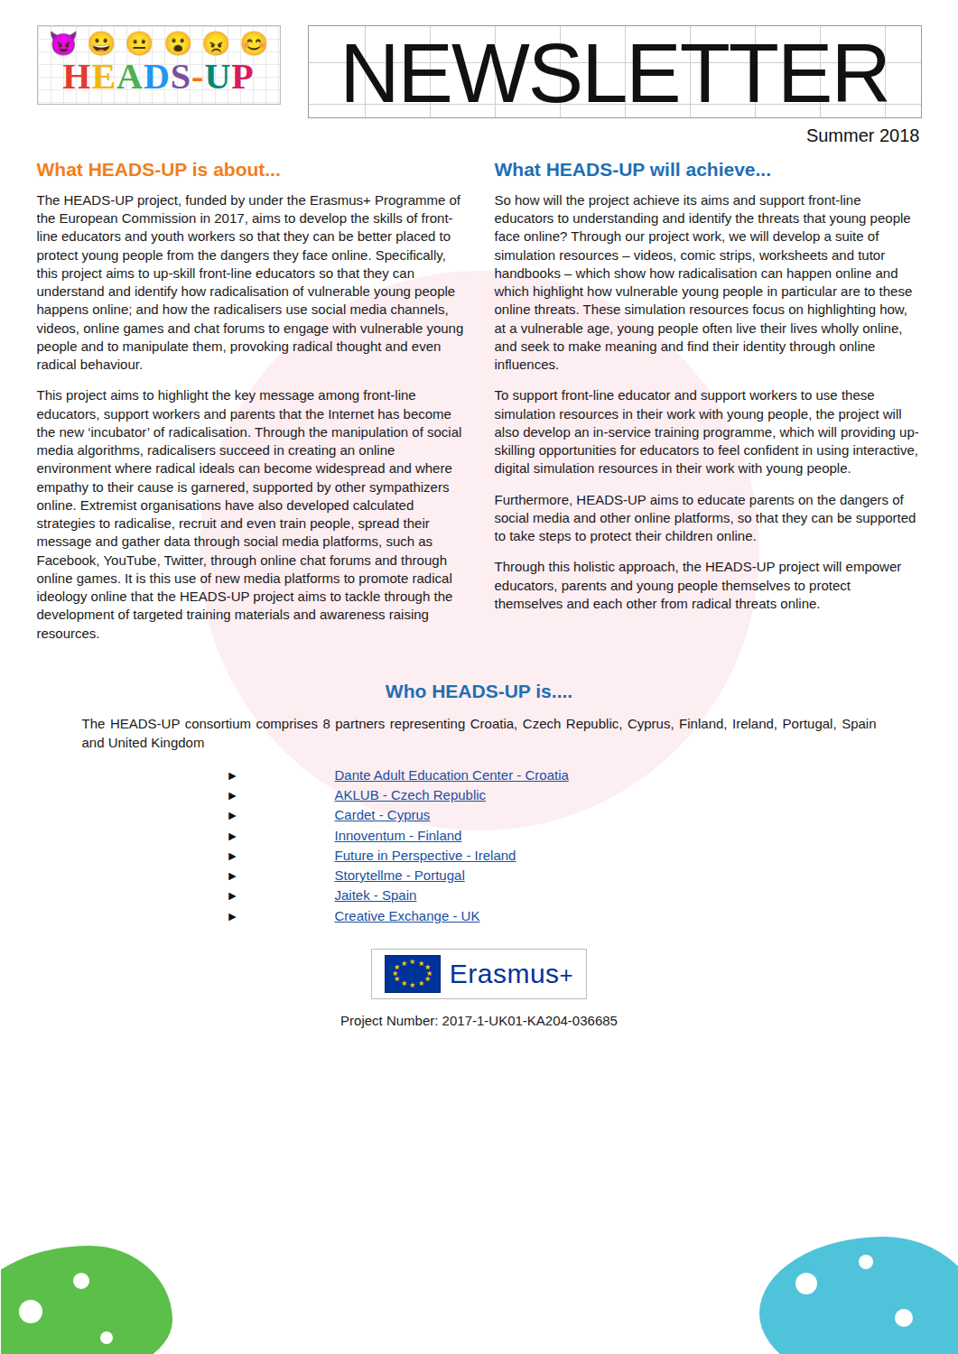😈 😀 😐 😮 😠 😊
HEADS-UP
NEWSLETTER
Summer 2018
What HEADS-UP is about...
The HEADS-UP project, funded by under the Erasmus+ Programme of the European Commission in 2017, aims to develop the skills of front-line educators and youth workers so that they can be better placed to protect young people from the dangers they face online. Specifically, this project aims to up-skill front-line educators so that they can understand and identify how radicalisation of vulnerable young people happens online; and how the radicalisers use social media channels, videos, online games and chat forums to engage with vulnerable young people and to manipulate them, provoking radical thought and even radical behaviour.
This project aims to highlight the key message among front-line educators, support workers and parents that the Internet has become the new ‘incubator’ of radicalisation. Through the manipulation of social media algorithms, radicalisers succeed in creating an online environment where radical ideals can become widespread and where empathy to their cause is garnered, supported by other sympathizers online. Extremist organisations have also developed calculated strategies to radicalise, recruit and even train people, spread their message and gather data through social media platforms, such as Facebook, YouTube, Twitter, through online chat forums and through online games. It is this use of new media platforms to promote radical ideology online that the HEADS-UP project aims to tackle through the development of targeted training materials and awareness raising resources.
What HEADS-UP will achieve...
So how will the project achieve its aims and support front-line educators to understanding and identify the threats that young people face online? Through our project work, we will develop a suite of simulation resources – videos, comic strips, worksheets and tutor handbooks – which show how radicalisation can happen online and which highlight how vulnerable young people in particular are to these online threats. These simulation resources focus on highlighting how, at a vulnerable age, young people often live their lives wholly online, and seek to make meaning and find their identity through online influences.
To support front-line educator and support workers to use these simulation resources in their work with young people, the project will also develop an in-service training programme, which will providing up-skilling opportunities for educators to feel confident in using interactive, digital simulation resources in their work with young people.
Furthermore, HEADS-UP aims to educate parents on the dangers of social media and other online platforms, so that they can be supported to take steps to protect their children online.
Through this holistic approach, the HEADS-UP project will empower educators, parents and young people themselves to protect themselves and each other from radical threats online.
Who HEADS-UP is....
The HEADS-UP consortium comprises 8 partners representing Croatia, Czech Republic, Cyprus, Finland, Ireland, Portugal, Spain and United Kingdom
►Dante Adult Education Center - Croatia
►AKLUB - Czech Republic
►Cardet - Cyprus
►Innoventum - Finland
►Future in Perspective - Ireland
►Storytellme - Portugal
►Jaitek - Spain
►Creative Exchange - UK
★ ★ ★ ★ ★ ★ ★ ★ ★ ★ ★ ★
Erasmus+
Project Number: 2017-1-UK01-KA204-036685